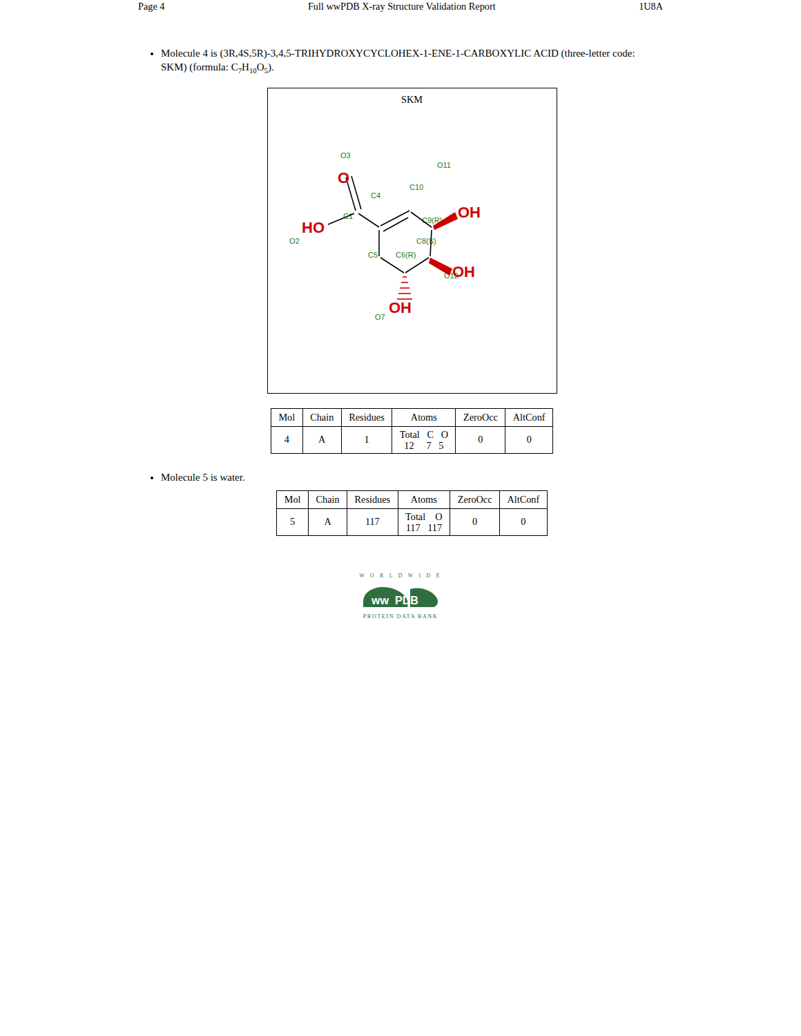Page 4
Full wwPDB X-ray Structure Validation Report
1U8A
Molecule 4 is (3R,4S,5R)-3,4,5-TRIHYDROXYCYCLOHEX-1-ENE-1-CARBOXYLIC ACID (three-letter code: SKM) (formula: C7H10O5).
SKM
O3 O2 C4 C1 C10 O11 C9(R) C8(S) C6(R) C5 O12 O7 O HO OH OH OH
| Mol | Chain | Residues | Atoms | ZeroOcc | AltConf |
| --- | --- | --- | --- | --- | --- |
| 4 | A | 1 | Total C O 12 7 5 | 0 | 0 |
Molecule 5 is water.
| Mol | Chain | Residues | Atoms | ZeroOcc | AltConf |
| --- | --- | --- | --- | --- | --- |
| 5 | A | 117 | Total O 117 117 | 0 | 0 |
W O R L D W I D E
ww PDB
PROTEIN DATA BANK